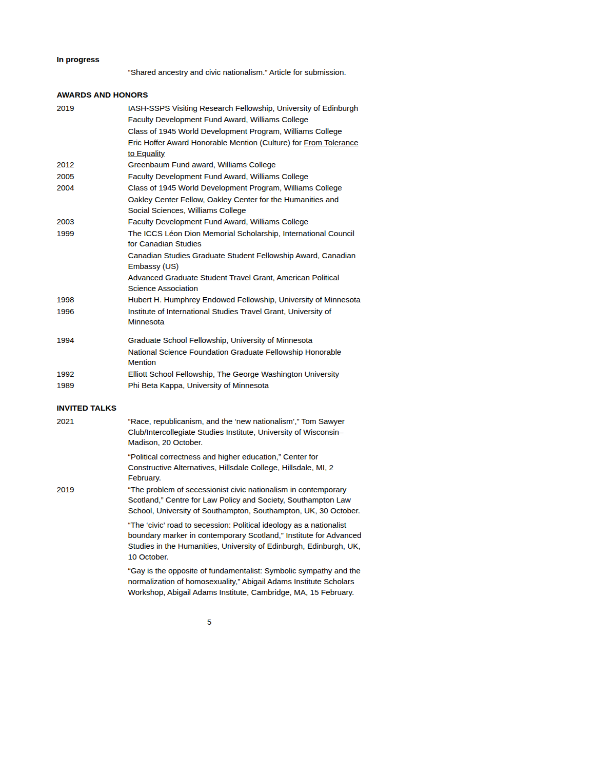In progress
“Shared ancestry and civic nationalism.” Article for submission.
AWARDS AND HONORS
2019
IASH-SSPS Visiting Research Fellowship, University of Edinburgh
2019
Faculty Development Fund Award, Williams College
2019
Class of 1945 World Development Program, Williams College
2019
Eric Hoffer Award Honorable Mention (Culture) for From Tolerance to Equality
2012
Greenbaum Fund award, Williams College
2005
Faculty Development Fund Award, Williams College
2004
Class of 1945 World Development Program, Williams College
2004
Oakley Center Fellow, Oakley Center for the Humanities and Social Sciences, Williams College
2003
Faculty Development Fund Award, Williams College
1999
The ICCS Léon Dion Memorial Scholarship, International Council for Canadian Studies
1999
Canadian Studies Graduate Student Fellowship Award, Canadian Embassy (US)
1999
Advanced Graduate Student Travel Grant, American Political Science Association
1998
Hubert H. Humphrey Endowed Fellowship, University of Minnesota
1996
Institute of International Studies Travel Grant, University of Minnesota
1994
Graduate School Fellowship, University of Minnesota
1994
National Science Foundation Graduate Fellowship Honorable Mention
1992
Elliott School Fellowship, The George Washington University
1989
Phi Beta Kappa, University of Minnesota
INVITED TALKS
2021
“Race, republicanism, and the ‘new nationalism’,” Tom Sawyer Club/Intercollegiate Studies Institute, University of Wisconsin–Madison, 20 October.
“Political correctness and higher education,” Center for Constructive Alternatives, Hillsdale College, Hillsdale, MI, 2 February.
2019
“The problem of secessionist civic nationalism in contemporary Scotland,” Centre for Law Policy and Society, Southampton Law School, University of Southampton, Southampton, UK, 30 October.
“The ‘civic’ road to secession: Political ideology as a nationalist boundary marker in contemporary Scotland,” Institute for Advanced Studies in the Humanities, University of Edinburgh, Edinburgh, UK, 10 October.
“Gay is the opposite of fundamentalist: Symbolic sympathy and the normalization of homosexuality,” Abigail Adams Institute Scholars Workshop, Abigail Adams Institute, Cambridge, MA, 15 February.
5